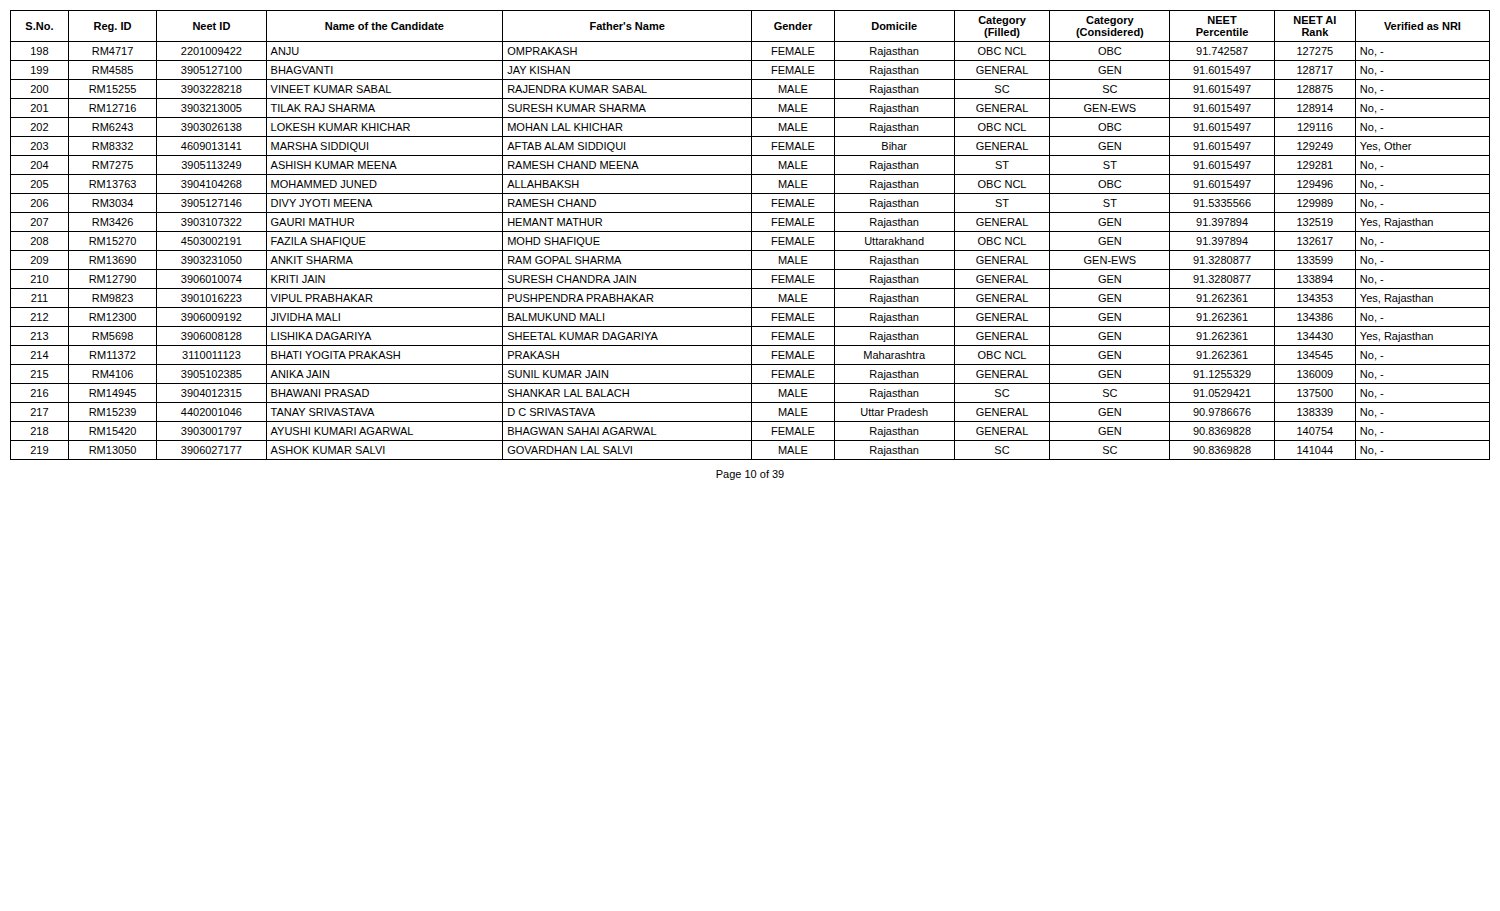| S.No. | Reg. ID | Neet ID | Name of the Candidate | Father's Name | Gender | Domicile | Category (Filled) | Category (Considered) | NEET Percentile | NEET AI Rank | Verified as NRI |
| --- | --- | --- | --- | --- | --- | --- | --- | --- | --- | --- | --- |
| 198 | RM4717 | 2201009422 | ANJU | OMPRAKASH | FEMALE | Rajasthan | OBC NCL | OBC | 91.742587 | 127275 | No, - |
| 199 | RM4585 | 3905127100 | BHAGVANTI | JAY KISHAN | FEMALE | Rajasthan | GENERAL | GEN | 91.6015497 | 128717 | No, - |
| 200 | RM15255 | 3903228218 | VINEET KUMAR SABAL | RAJENDRA KUMAR SABAL | MALE | Rajasthan | SC | SC | 91.6015497 | 128875 | No, - |
| 201 | RM12716 | 3903213005 | TILAK RAJ SHARMA | SURESH KUMAR SHARMA | MALE | Rajasthan | GENERAL | GEN-EWS | 91.6015497 | 128914 | No, - |
| 202 | RM6243 | 3903026138 | LOKESH KUMAR KHICHAR | MOHAN LAL KHICHAR | MALE | Rajasthan | OBC NCL | OBC | 91.6015497 | 129116 | No, - |
| 203 | RM8332 | 4609013141 | MARSHA SIDDIQUI | AFTAB ALAM SIDDIQUI | FEMALE | Bihar | GENERAL | GEN | 91.6015497 | 129249 | Yes, Other |
| 204 | RM7275 | 3905113249 | ASHISH KUMAR MEENA | RAMESH CHAND MEENA | MALE | Rajasthan | ST | ST | 91.6015497 | 129281 | No, - |
| 205 | RM13763 | 3904104268 | MOHAMMED JUNED | ALLAHBAKSH | MALE | Rajasthan | OBC NCL | OBC | 91.6015497 | 129496 | No, - |
| 206 | RM3034 | 3905127146 | DIVY JYOTI MEENA | RAMESH CHAND | FEMALE | Rajasthan | ST | ST | 91.5335566 | 129989 | No, - |
| 207 | RM3426 | 3903107322 | GAURI MATHUR | HEMANT MATHUR | FEMALE | Rajasthan | GENERAL | GEN | 91.397894 | 132519 | Yes, Rajasthan |
| 208 | RM15270 | 4503002191 | FAZILA SHAFIQUE | MOHD SHAFIQUE | FEMALE | Uttarakhand | OBC NCL | GEN | 91.397894 | 132617 | No, - |
| 209 | RM13690 | 3903231050 | ANKIT SHARMA | RAM GOPAL SHARMA | MALE | Rajasthan | GENERAL | GEN-EWS | 91.3280877 | 133599 | No, - |
| 210 | RM12790 | 3906010074 | KRITI JAIN | SURESH CHANDRA JAIN | FEMALE | Rajasthan | GENERAL | GEN | 91.3280877 | 133894 | No, - |
| 211 | RM9823 | 3901016223 | VIPUL PRABHAKAR | PUSHPENDRA PRABHAKAR | MALE | Rajasthan | GENERAL | GEN | 91.262361 | 134353 | Yes, Rajasthan |
| 212 | RM12300 | 3906009192 | JIVIDHA MALI | BALMUKUND MALI | FEMALE | Rajasthan | GENERAL | GEN | 91.262361 | 134386 | No, - |
| 213 | RM5698 | 3906008128 | LISHIKA DAGARIYA | SHEETAL KUMAR DAGARIYA | FEMALE | Rajasthan | GENERAL | GEN | 91.262361 | 134430 | Yes, Rajasthan |
| 214 | RM11372 | 3110011123 | BHATI YOGITA PRAKASH | PRAKASH | FEMALE | Maharashtra | OBC NCL | GEN | 91.262361 | 134545 | No, - |
| 215 | RM4106 | 3905102385 | ANIKA JAIN | SUNIL KUMAR JAIN | FEMALE | Rajasthan | GENERAL | GEN | 91.1255329 | 136009 | No, - |
| 216 | RM14945 | 3904012315 | BHAWANI PRASAD | SHANKAR LAL BALACH | MALE | Rajasthan | SC | SC | 91.0529421 | 137500 | No, - |
| 217 | RM15239 | 4402001046 | TANAY SRIVASTAVA | D C SRIVASTAVA | MALE | Uttar Pradesh | GENERAL | GEN | 90.9786676 | 138339 | No, - |
| 218 | RM15420 | 3903001797 | AYUSHI KUMARI AGARWAL | BHAGWAN SAHAI AGARWAL | FEMALE | Rajasthan | GENERAL | GEN | 90.8369828 | 140754 | No, - |
| 219 | RM13050 | 3906027177 | ASHOK KUMAR SALVI | GOVARDHAN LAL SALVI | MALE | Rajasthan | SC | SC | 90.8369828 | 141044 | No, - |
Page 10 of 39